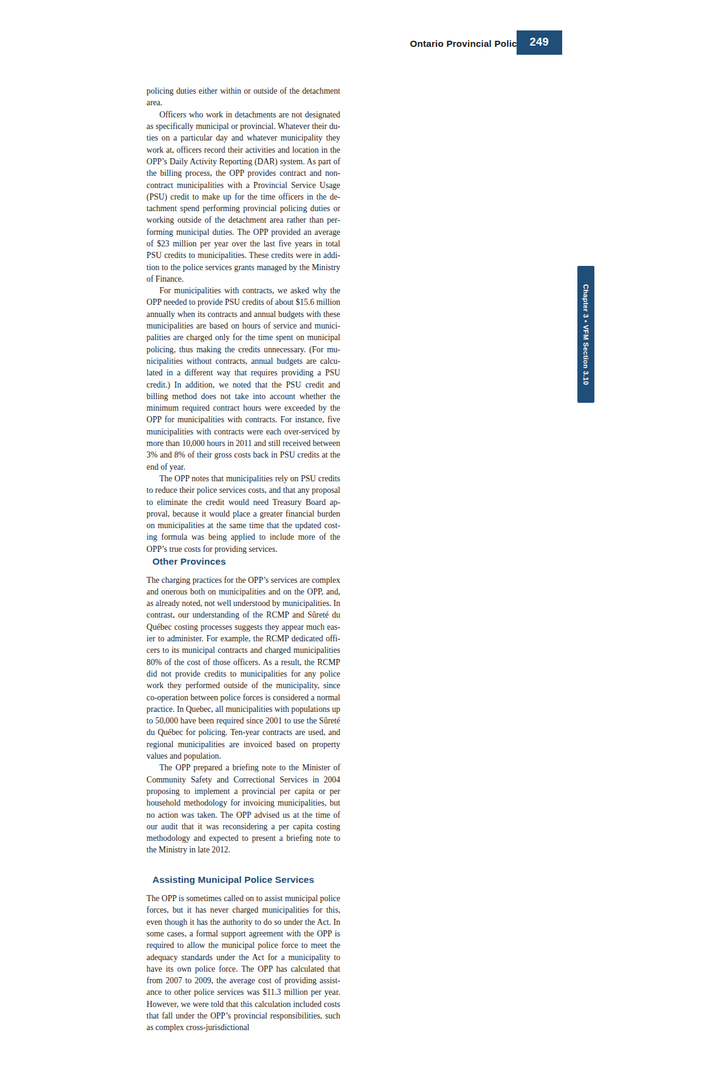Ontario Provincial Police
249
policing duties either within or outside of the detachment area.
Officers who work in detachments are not designated as specifically municipal or provincial. Whatever their duties on a particular day and whatever municipality they work at, officers record their activities and location in the OPP’s Daily Activity Reporting (DAR) system. As part of the billing process, the OPP provides contract and non-contract municipalities with a Provincial Service Usage (PSU) credit to make up for the time officers in the detachment spend performing provincial policing duties or working outside of the detachment area rather than performing municipal duties. The OPP provided an average of $23 million per year over the last five years in total PSU credits to municipalities. These credits were in addition to the police services grants managed by the Ministry of Finance.
For municipalities with contracts, we asked why the OPP needed to provide PSU credits of about $15.6 million annually when its contracts and annual budgets with these municipalities are based on hours of service and municipalities are charged only for the time spent on municipal policing, thus making the credits unnecessary. (For municipalities without contracts, annual budgets are calculated in a different way that requires providing a PSU credit.) In addition, we noted that the PSU credit and billing method does not take into account whether the minimum required contract hours were exceeded by the OPP for municipalities with contracts. For instance, five municipalities with contracts were each over-serviced by more than 10,000 hours in 2011 and still received between 3% and 8% of their gross costs back in PSU credits at the end of year.
The OPP notes that municipalities rely on PSU credits to reduce their police services costs, and that any proposal to eliminate the credit would need Treasury Board approval, because it would place a greater financial burden on municipalities at the same time that the updated costing formula was being applied to include more of the OPP’s true costs for providing services.
Other Provinces
The charging practices for the OPP’s services are complex and onerous both on municipalities and on the OPP, and, as already noted, not well understood by municipalities. In contrast, our understanding of the RCMP and Sûreté du Québec costing processes suggests they appear much easier to administer. For example, the RCMP dedicated officers to its municipal contracts and charged municipalities 80% of the cost of those officers. As a result, the RCMP did not provide credits to municipalities for any police work they performed outside of the municipality, since co-operation between police forces is considered a normal practice. In Quebec, all municipalities with populations up to 50,000 have been required since 2001 to use the Sûreté du Québec for policing. Ten-year contracts are used, and regional municipalities are invoiced based on property values and population.
The OPP prepared a briefing note to the Minister of Community Safety and Correctional Services in 2004 proposing to implement a provincial per capita or per household methodology for invoicing municipalities, but no action was taken. The OPP advised us at the time of our audit that it was reconsidering a per capita costing methodology and expected to present a briefing note to the Ministry in late 2012.
Assisting Municipal Police Services
The OPP is sometimes called on to assist municipal police forces, but it has never charged municipalities for this, even though it has the authority to do so under the Act. In some cases, a formal support agreement with the OPP is required to allow the municipal police force to meet the adequacy standards under the Act for a municipality to have its own police force. The OPP has calculated that from 2007 to 2009, the average cost of providing assistance to other police services was $11.3 million per year. However, we were told that this calculation included costs that fall under the OPP’s provincial responsibilities, such as complex cross-jurisdictional
Chapter 3 • VFM Section 3.10